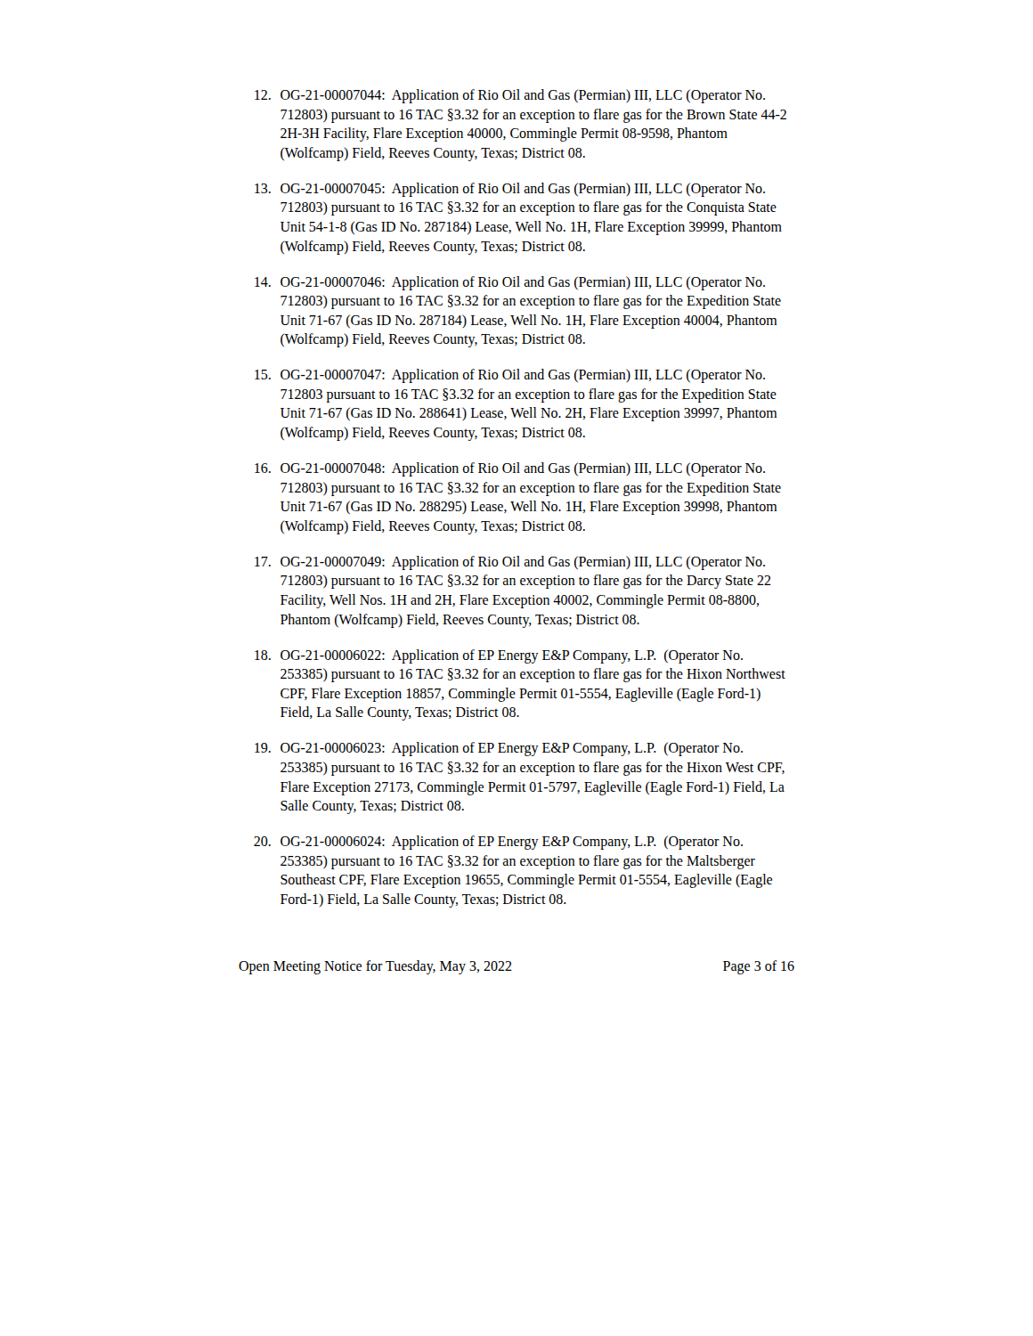12. OG-21-00007044: Application of Rio Oil and Gas (Permian) III, LLC (Operator No. 712803) pursuant to 16 TAC §3.32 for an exception to flare gas for the Brown State 44-2 2H-3H Facility, Flare Exception 40000, Commingle Permit 08-9598, Phantom (Wolfcamp) Field, Reeves County, Texas; District 08.
13. OG-21-00007045: Application of Rio Oil and Gas (Permian) III, LLC (Operator No. 712803) pursuant to 16 TAC §3.32 for an exception to flare gas for the Conquista State Unit 54-1-8 (Gas ID No. 287184) Lease, Well No. 1H, Flare Exception 39999, Phantom (Wolfcamp) Field, Reeves County, Texas; District 08.
14. OG-21-00007046: Application of Rio Oil and Gas (Permian) III, LLC (Operator No. 712803) pursuant to 16 TAC §3.32 for an exception to flare gas for the Expedition State Unit 71-67 (Gas ID No. 287184) Lease, Well No. 1H, Flare Exception 40004, Phantom (Wolfcamp) Field, Reeves County, Texas; District 08.
15. OG-21-00007047: Application of Rio Oil and Gas (Permian) III, LLC (Operator No. 712803 pursuant to 16 TAC §3.32 for an exception to flare gas for the Expedition State Unit 71-67 (Gas ID No. 288641) Lease, Well No. 2H, Flare Exception 39997, Phantom (Wolfcamp) Field, Reeves County, Texas; District 08.
16. OG-21-00007048: Application of Rio Oil and Gas (Permian) III, LLC (Operator No. 712803) pursuant to 16 TAC §3.32 for an exception to flare gas for the Expedition State Unit 71-67 (Gas ID No. 288295) Lease, Well No. 1H, Flare Exception 39998, Phantom (Wolfcamp) Field, Reeves County, Texas; District 08.
17. OG-21-00007049: Application of Rio Oil and Gas (Permian) III, LLC (Operator No. 712803) pursuant to 16 TAC §3.32 for an exception to flare gas for the Darcy State 22 Facility, Well Nos. 1H and 2H, Flare Exception 40002, Commingle Permit 08-8800, Phantom (Wolfcamp) Field, Reeves County, Texas; District 08.
18. OG-21-00006022: Application of EP Energy E&P Company, L.P. (Operator No. 253385) pursuant to 16 TAC §3.32 for an exception to flare gas for the Hixon Northwest CPF, Flare Exception 18857, Commingle Permit 01-5554, Eagleville (Eagle Ford-1) Field, La Salle County, Texas; District 08.
19. OG-21-00006023: Application of EP Energy E&P Company, L.P. (Operator No. 253385) pursuant to 16 TAC §3.32 for an exception to flare gas for the Hixon West CPF, Flare Exception 27173, Commingle Permit 01-5797, Eagleville (Eagle Ford-1) Field, La Salle County, Texas; District 08.
20. OG-21-00006024: Application of EP Energy E&P Company, L.P. (Operator No. 253385) pursuant to 16 TAC §3.32 for an exception to flare gas for the Maltsberger Southeast CPF, Flare Exception 19655, Commingle Permit 01-5554, Eagleville (Eagle Ford-1) Field, La Salle County, Texas; District 08.
Open Meeting Notice for Tuesday, May 3, 2022
Page 3 of 16